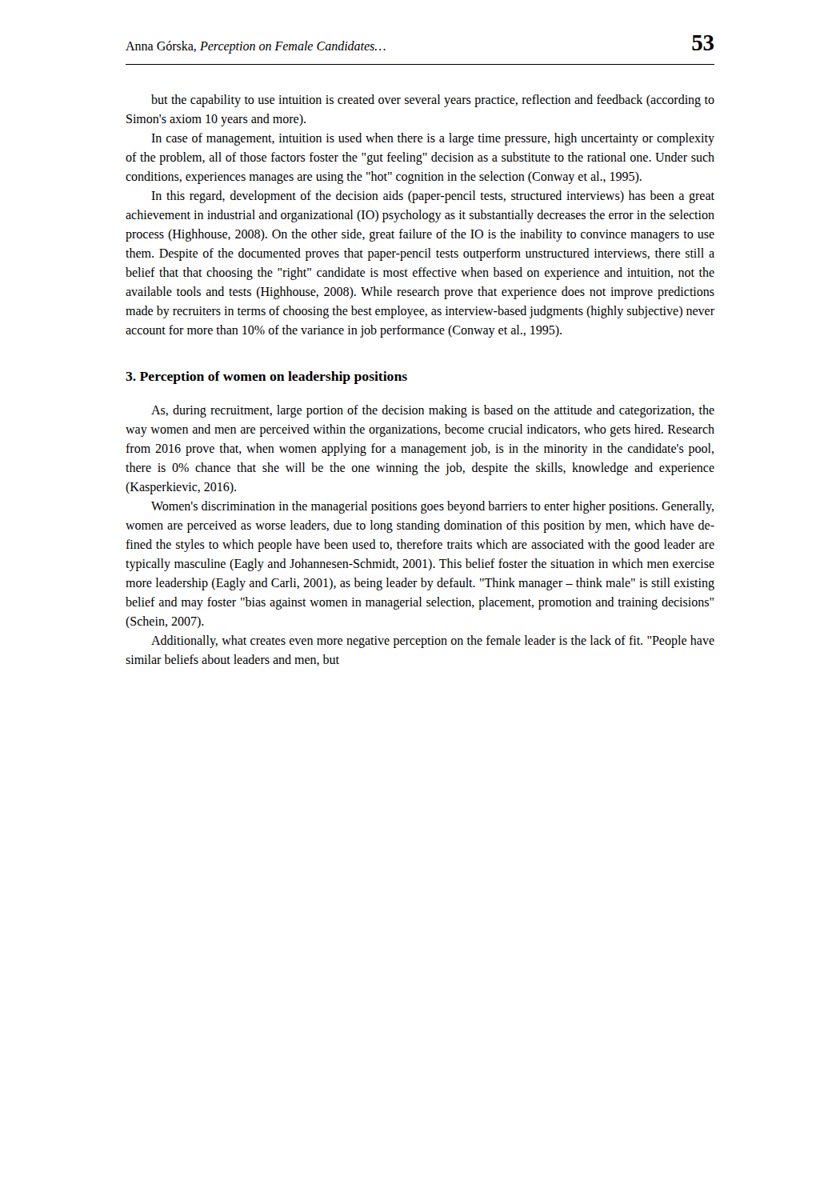Anna Górska, Perception on Female Candidates… 53
but the capability to use intuition is created over several years practice, reflection and feedback (according to Simon's axiom 10 years and more).
In case of management, intuition is used when there is a large time pressure, high uncertainty or complexity of the problem, all of those factors foster the "gut feeling" decision as a substitute to the rational one. Under such conditions, experiences manages are using the "hot" cognition in the selection (Conway et al., 1995).
In this regard, development of the decision aids (paper-pencil tests, structured interviews) has been a great achievement in industrial and organizational (IO) psychology as it substantially decreases the error in the selection process (Highhouse, 2008). On the other side, great failure of the IO is the inability to convince managers to use them. Despite of the documented proves that paper-pencil tests outperform unstructured interviews, there still a belief that that choosing the "right" candidate is most effective when based on experience and intuition, not the available tools and tests (Highhouse, 2008). While research prove that experience does not improve predictions made by recruiters in terms of choosing the best employee, as interview-based judgments (highly subjective) never account for more than 10% of the variance in job performance (Conway et al., 1995).
3. Perception of women on leadership positions
As, during recruitment, large portion of the decision making is based on the attitude and categorization, the way women and men are perceived within the organizations, become crucial indicators, who gets hired. Research from 2016 prove that, when women applying for a management job, is in the minority in the candidate's pool, there is 0% chance that she will be the one winning the job, despite the skills, knowledge and experience (Kasperkievic, 2016).
Women's discrimination in the managerial positions goes beyond barriers to enter higher positions. Generally, women are perceived as worse leaders, due to long standing domination of this position by men, which have defined the styles to which people have been used to, therefore traits which are associated with the good leader are typically masculine (Eagly and Johannesen-Schmidt, 2001). This belief foster the situation in which men exercise more leadership (Eagly and Carli, 2001), as being leader by default. "Think manager – think male" is still existing belief and may foster "bias against women in managerial selection, placement, promotion and training decisions" (Schein, 2007).
Additionally, what creates even more negative perception on the female leader is the lack of fit. "People have similar beliefs about leaders and men, but